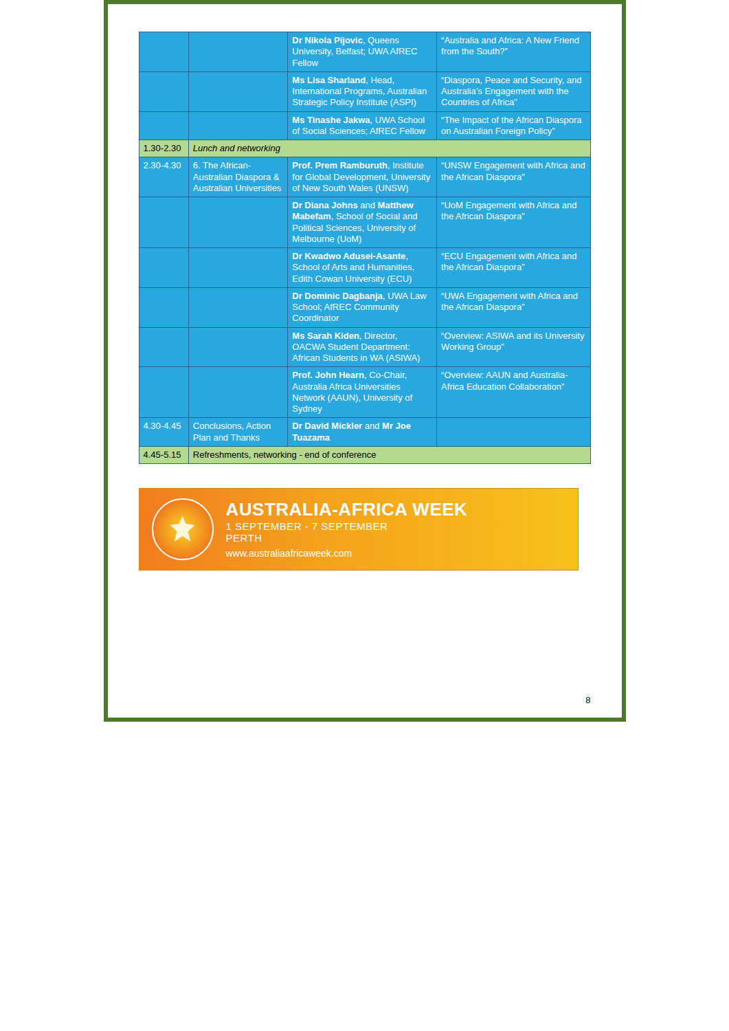| | | Dr Nikola Pijovic , Queens University, Belfast; UWA AfREC Fellow | “Australia and Africa: A New Friend from the South?” |
| | | Ms Lisa Sharland , Head, International Programs, Australian Strategic Policy Institute (ASPI) | “Diaspora, Peace and Security, and Australia’s Engagement with the Countries of Africa” |
| | | Ms Tinashe Jakwa , UWA School of Social Sciences; AfREC Fellow | “The Impact of the African Diaspora on Australian Foreign Policy” |
| 1.30-2.30 | Lunch and networking |
| 2.30-4.30 | 6. The African-Australian Diaspora & Australian Universities | Prof. Prem Ramburuth , Institute for Global Development, University of New South Wales (UNSW) | “UNSW Engagement with Africa and the African Diaspora” |
| | | Dr Diana Johns and Matthew Mabefam , School of Social and Political Sciences, University of Melbourne (UoM) | “UoM Engagement with Africa and the African Diaspora” |
| | | Dr Kwadwo Adusei-Asante , School of Arts and Humanities, Edith Cowan University (ECU) | “ECU Engagement with Africa and the African Diaspora” |
| | | Dr Dominic Dagbanja , UWA Law School; AfREC Community Coordinator | “UWA Engagement with Africa and the African Diaspora” |
| | | Ms Sarah Kiden , Director, OACWA Student Department: African Students in WA (ASIWA) | “Overview: ASIWA and its University Working Group” |
| | | Prof. John Hearn , Co-Chair, Australia Africa Universities Network (AAUN), University of Sydney | “Overview: AAUN and Australia-Africa Education Collaboration” |
| 4.30-4.45 | Conclusions, Action Plan and Thanks | Dr David Mickler and Mr Joe Tuazama | |
| 4.45-5.15 | Refreshments, networking - end of conference |
AUSTRALIA-AFRICA WEEK
1 SEPTEMBER - 7 SEPTEMBER
PERTH
www.australiaafricaweek.com
8